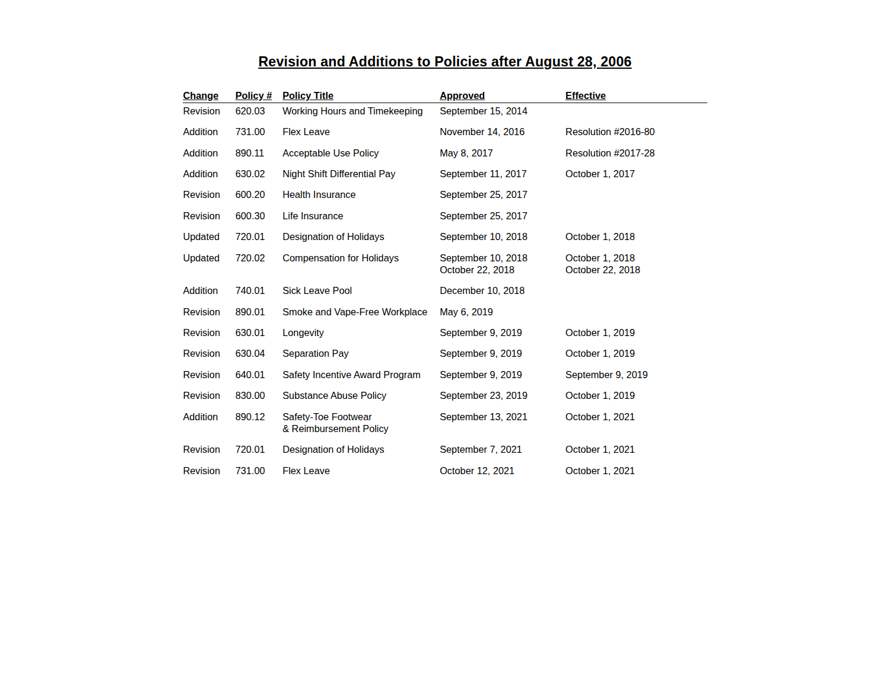Revision and Additions to Policies after August 28, 2006
| Change | Policy # | Policy Title | Approved | Effective |
| --- | --- | --- | --- | --- |
| Revision | 620.03 | Working Hours and Timekeeping | September 15, 2014 | |
| Addition | 731.00 | Flex Leave | November 14, 2016 | Resolution #2016-80 |
| Addition | 890.11 | Acceptable Use Policy | May 8, 2017 | Resolution #2017-28 |
| Addition | 630.02 | Night Shift Differential Pay | September 11, 2017 | October 1, 2017 |
| Revision | 600.20 | Health Insurance | September 25, 2017 | |
| Revision | 600.30 | Life Insurance | September 25, 2017 | |
| Updated | 720.01 | Designation of Holidays | September 10, 2018 | October 1, 2018 |
| Updated | 720.02 | Compensation for Holidays | September 10, 2018 October 22, 2018 | October 1, 2018 October 22, 2018 |
| Addition | 740.01 | Sick Leave Pool | December 10, 2018 | |
| Revision | 890.01 | Smoke and Vape-Free Workplace | May 6, 2019 | |
| Revision | 630.01 | Longevity | September 9, 2019 | October 1, 2019 |
| Revision | 630.04 | Separation Pay | September 9, 2019 | October 1, 2019 |
| Revision | 640.01 | Safety Incentive Award Program | September 9, 2019 | September 9, 2019 |
| Revision | 830.00 | Substance Abuse Policy | September 23, 2019 | October 1, 2019 |
| Addition | 890.12 | Safety-Toe Footwear & Reimbursement Policy | September 13, 2021 | October 1, 2021 |
| Revision | 720.01 | Designation of Holidays | September 7, 2021 | October 1, 2021 |
| Revision | 731.00 | Flex Leave | October 12, 2021 | October 1, 2021 |